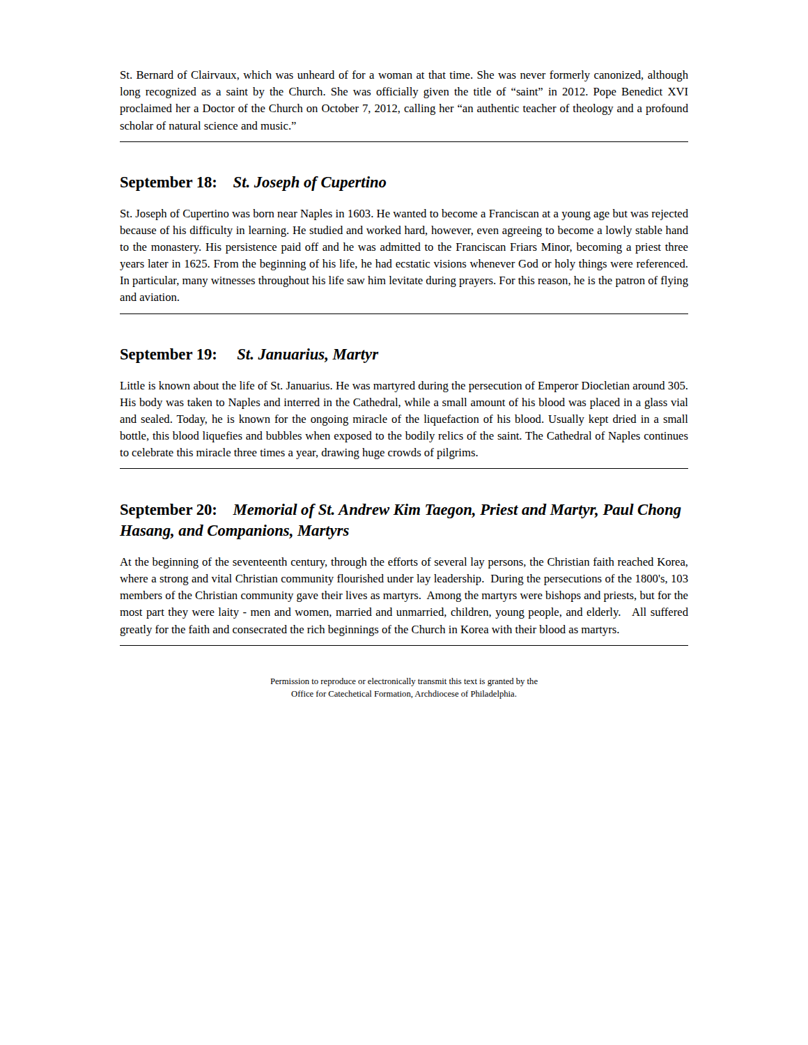St. Bernard of Clairvaux, which was unheard of for a woman at that time. She was never formerly canonized, although long recognized as a saint by the Church. She was officially given the title of “saint” in 2012. Pope Benedict XVI proclaimed her a Doctor of the Church on October 7, 2012, calling her “an authentic teacher of theology and a profound scholar of natural science and music.”
September 18: St. Joseph of Cupertino
St. Joseph of Cupertino was born near Naples in 1603. He wanted to become a Franciscan at a young age but was rejected because of his difficulty in learning. He studied and worked hard, however, even agreeing to become a lowly stable hand to the monastery. His persistence paid off and he was admitted to the Franciscan Friars Minor, becoming a priest three years later in 1625. From the beginning of his life, he had ecstatic visions whenever God or holy things were referenced. In particular, many witnesses throughout his life saw him levitate during prayers. For this reason, he is the patron of flying and aviation.
September 19: St. Januarius, Martyr
Little is known about the life of St. Januarius. He was martyred during the persecution of Emperor Diocletian around 305. His body was taken to Naples and interred in the Cathedral, while a small amount of his blood was placed in a glass vial and sealed. Today, he is known for the ongoing miracle of the liquefaction of his blood. Usually kept dried in a small bottle, this blood liquefies and bubbles when exposed to the bodily relics of the saint. The Cathedral of Naples continues to celebrate this miracle three times a year, drawing huge crowds of pilgrims.
September 20: Memorial of St. Andrew Kim Taegon, Priest and Martyr, Paul Chong Hasang, and Companions, Martyrs
At the beginning of the seventeenth century, through the efforts of several lay persons, the Christian faith reached Korea, where a strong and vital Christian community flourished under lay leadership. During the persecutions of the 1800's, 103 members of the Christian community gave their lives as martyrs. Among the martyrs were bishops and priests, but for the most part they were laity - men and women, married and unmarried, children, young people, and elderly. All suffered greatly for the faith and consecrated the rich beginnings of the Church in Korea with their blood as martyrs.
Permission to reproduce or electronically transmit this text is granted by the
Office for Catechetical Formation, Archdiocese of Philadelphia.